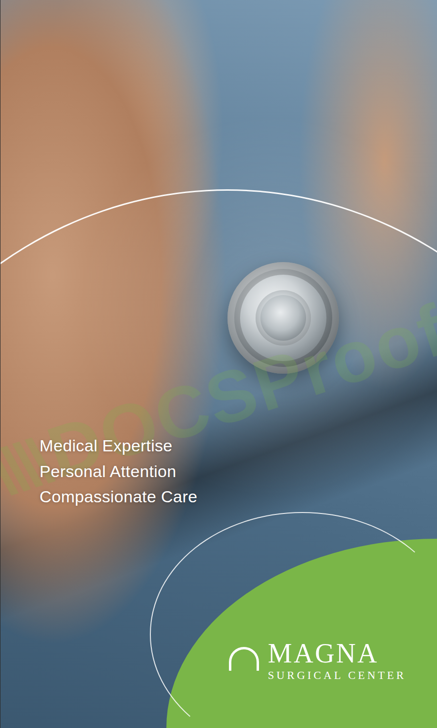\\\\DOCSProof
Medical Expertise Personal Attention Compassionate Care
MAGNA SURGICAL CENTER